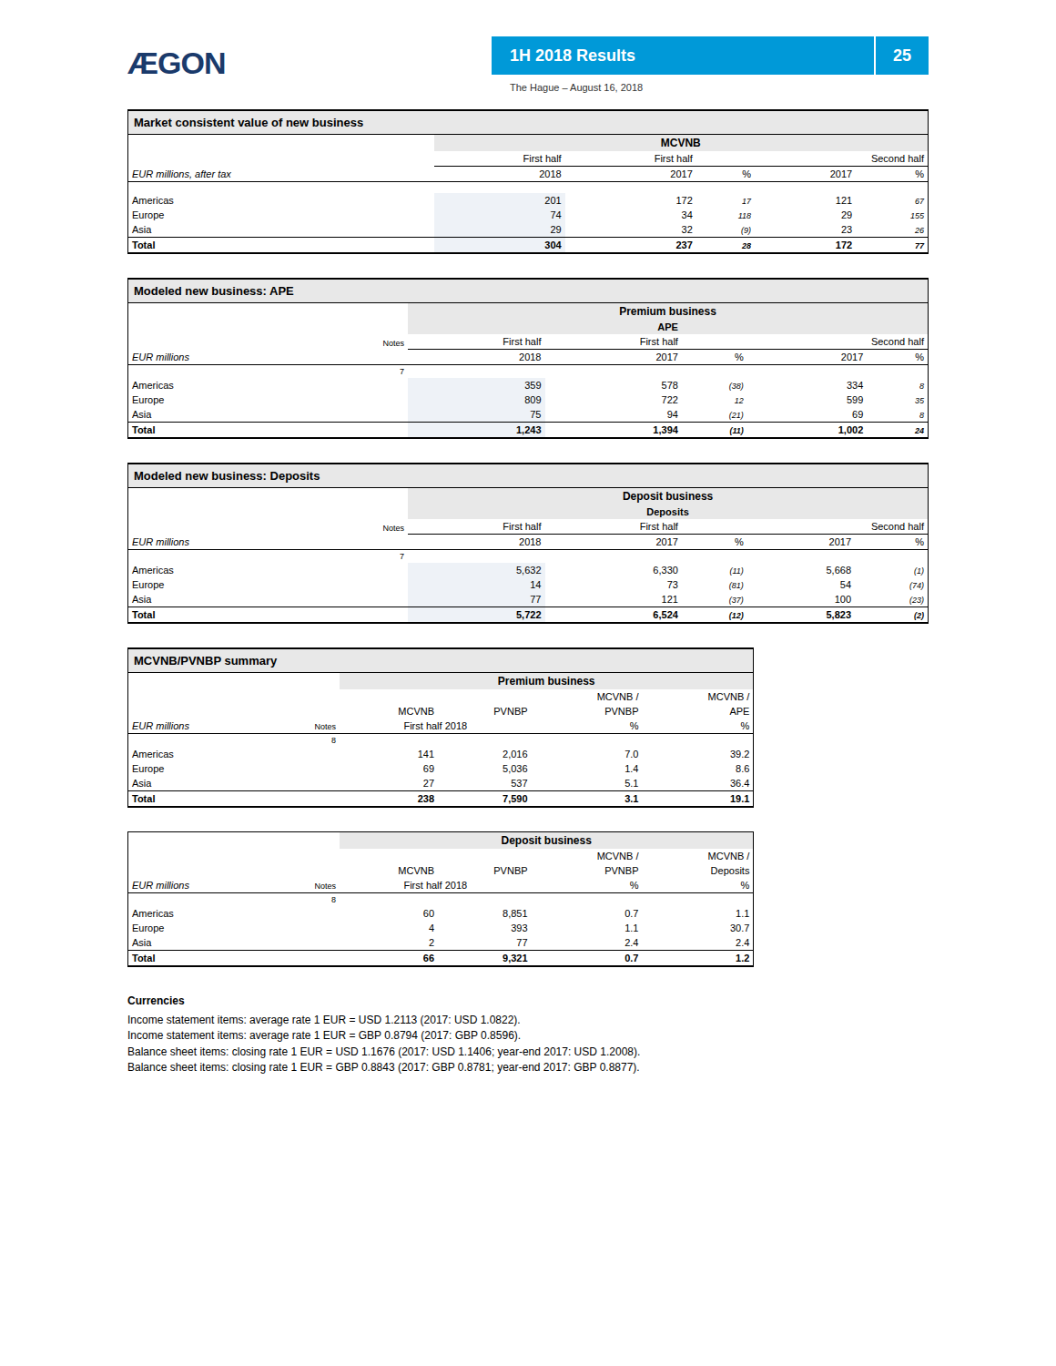ÆGON
1H 2018 Results
25
The Hague – August 16, 2018
Market consistent value of new business
| | MCVNB |
| | First half | First half | | Second half |
| EUR millions, after tax | 2018 | 2017 | % | 2017 | % |
| Americas | 201 | 172 | 17 | 121 | 67 |
| Europe | 74 | 34 | 118 | 29 | 155 |
| Asia | 29 | 32 | (9) | 23 | 26 |
| Total | 304 | 237 | 28 | 172 | 77 |
Modeled new business: APE
| | | Premium business |
| | | APE |
| | Notes | First half | First half | | Second half |
| EUR millions | | 2018 | 2017 | % | 2017 | % |
| | 7 | |
| Americas | | 359 | 578 | (38) | 334 | 8 |
| Europe | | 809 | 722 | 12 | 599 | 35 |
| Asia | | 75 | 94 | (21) | 69 | 8 |
| Total | | 1,243 | 1,394 | (11) | 1,002 | 24 |
Modeled new business: Deposits
| | | Deposit business |
| | | Deposits |
| | Notes | First half | First half | | Second half |
| EUR millions | | 2018 | 2017 | % | 2017 | % |
| | 7 | |
| Americas | | 5,632 | 6,330 | (11) | 5,668 | (1) |
| Europe | | 14 | 73 | (81) | 54 | (74) |
| Asia | | 77 | 121 | (37) | 100 | (23) |
| Total | | 5,722 | 6,524 | (12) | 5,823 | (2) |
MCVNB/PVNBP summary
| | | Premium business |
| | | | | MCVNB / | MCVNB / |
| | | MCVNB | PVNBP | PVNBP | APE |
| EUR millions | Notes | First half 2018 | % | % |
| | 8 | |
| Americas | | 141 | 2,016 | 7.0 | 39.2 |
| Europe | | 69 | 5,036 | 1.4 | 8.6 |
| Asia | | 27 | 537 | 5.1 | 36.4 |
| Total | | 238 | 7,590 | 3.1 | 19.1 |
| | | Deposit business |
| | | | | MCVNB / | MCVNB / |
| | | MCVNB | PVNBP | PVNBP | Deposits |
| EUR millions | Notes | First half 2018 | % | % |
| | 8 | |
| Americas | | 60 | 8,851 | 0.7 | 1.1 |
| Europe | | 4 | 393 | 1.1 | 30.7 |
| Asia | | 2 | 77 | 2.4 | 2.4 |
| Total | | 66 | 9,321 | 0.7 | 1.2 |
Currencies
Income statement items: average rate 1 EUR = USD 1.2113 (2017: USD 1.0822).
Income statement items: average rate 1 EUR = GBP 0.8794 (2017: GBP 0.8596).
Balance sheet items: closing rate 1 EUR = USD 1.1676 (2017: USD 1.1406; year-end 2017: USD 1.2008).
Balance sheet items: closing rate 1 EUR = GBP 0.8843 (2017: GBP 0.8781; year-end 2017: GBP 0.8877).